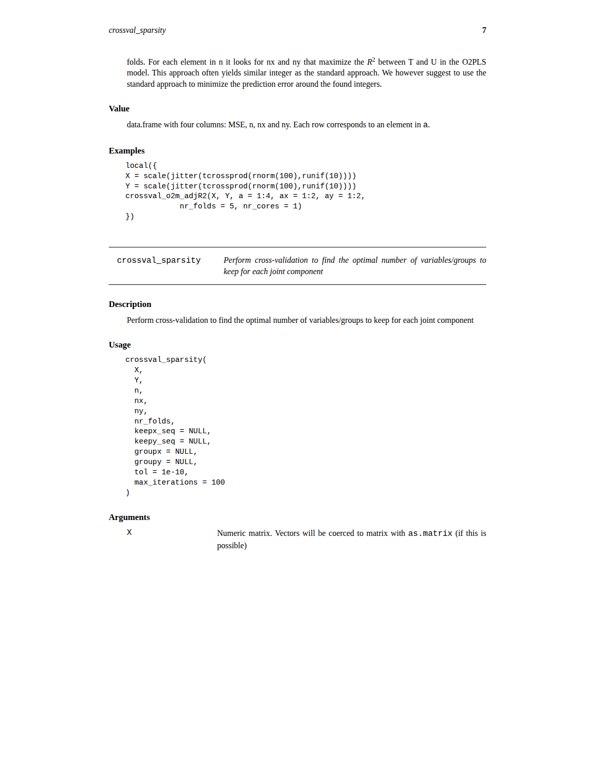crossval_sparsity 7
folds. For each element in n it looks for nx and ny that maximize the R2 between T and U in the O2PLS model. This approach often yields similar integer as the standard approach. We however suggest to use the standard approach to minimize the prediction error around the found integers.
Value
data.frame with four columns: MSE, n, nx and ny. Each row corresponds to an element in a.
Examples
local({
X = scale(jitter(tcrossprod(rnorm(100),runif(10))))
Y = scale(jitter(tcrossprod(rnorm(100),runif(10))))
crossval_o2m_adjR2(X, Y, a = 1:4, ax = 1:2, ay = 1:2,
            nr_folds = 5, nr_cores = 1)
})
crossval_sparsity
Perform cross-validation to find the optimal number of variables/groups to keep for each joint component
Description
Perform cross-validation to find the optimal number of variables/groups to keep for each joint component
Usage
crossval_sparsity(
  X,
  Y,
  n,
  nx,
  ny,
  nr_folds,
  keepx_seq = NULL,
  keepy_seq = NULL,
  groupx = NULL,
  groupy = NULL,
  tol = 1e-10,
  max_iterations = 100
)
Arguments
X
Numeric matrix. Vectors will be coerced to matrix with as.matrix (if this is possible)